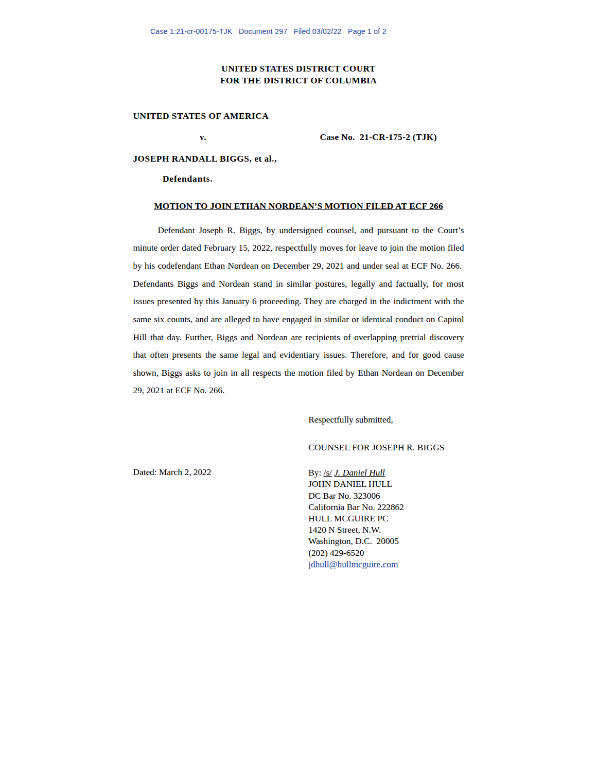Case 1:21-cr-00175-TJK Document 297 Filed 03/02/22 Page 1 of 2
UNITED STATES DISTRICT COURT
FOR THE DISTRICT OF COLUMBIA
UNITED STATES OF AMERICA
v. Case No. 21-CR-175-2 (TJK)
JOSEPH RANDALL BIGGS, et al.,
Defendants.
MOTION TO JOIN ETHAN NORDEAN’S MOTION FILED AT ECF 266
Defendant Joseph R. Biggs, by undersigned counsel, and pursuant to the Court’s minute order dated February 15, 2022, respectfully moves for leave to join the motion filed by his codefendant Ethan Nordean on December 29, 2021 and under seal at ECF No. 266. Defendants Biggs and Nordean stand in similar postures, legally and factually, for most issues presented by this January 6 proceeding. They are charged in the indictment with the same six counts, and are alleged to have engaged in similar or identical conduct on Capitol Hill that day. Further, Biggs and Nordean are recipients of overlapping pretrial discovery that often presents the same legal and evidentiary issues. Therefore, and for good cause shown, Biggs asks to join in all respects the motion filed by Ethan Nordean on December 29, 2021 at ECF No. 266.
Respectfully submitted,
COUNSEL FOR JOSEPH R. BIGGS
Dated: March 2, 2022
By: /s/ J. Daniel Hull
JOHN DANIEL HULL
DC Bar No. 323006
California Bar No. 222862
HULL MCGUIRE PC
1420 N Street, N.W.
Washington, D.C. 20005
(202) 429-6520
jdhull@hullmcguire.com